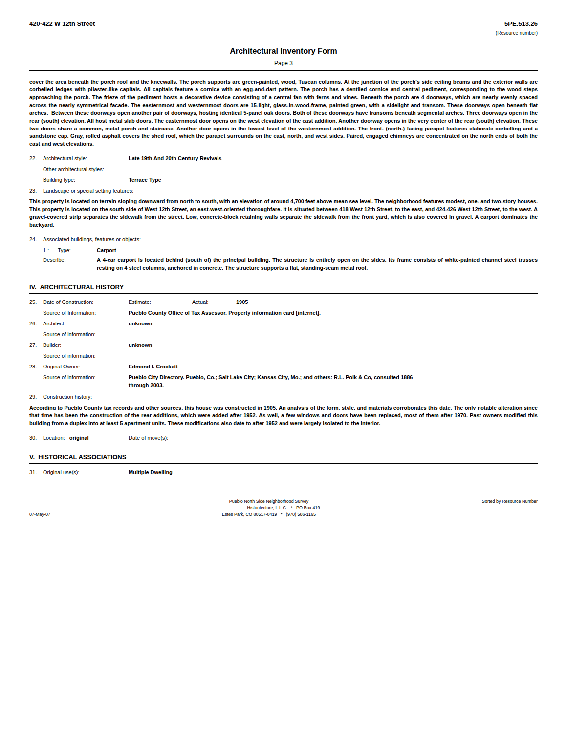420-422 W 12th Street
5PE.513.26
(Resource number)
Architectural Inventory Form
Page 3
cover the area beneath the porch roof and the kneewalls. The porch supports are green-painted, wood, Tuscan columns. At the junction of the porch's side ceiling beams and the exterior walls are corbelled ledges with pilaster-like capitals. All capitals feature a cornice with an egg-and-dart pattern. The porch has a dentiled cornice and central pediment, corresponding to the wood steps approaching the porch. The frieze of the pediment hosts a decorative device consisting of a central fan with ferns and vines. Beneath the porch are 4 doorways, which are nearly evenly spaced across the nearly symmetrical facade. The easternmost and westernmost doors are 15-light, glass-in-wood-frame, painted green, with a sidelight and transom. These doorways open beneath flat arches. Between these doorways open another pair of doorways, hosting identical 5-panel oak doors. Both of these doorways have transoms beneath segmental arches. Three doorways open in the rear (south) elevation. All host metal slab doors. The easternmost door opens on the west elevation of the east addition. Another doorway opens in the very center of the rear (south) elevation. These two doors share a common, metal porch and staircase. Another door opens in the lowest level of the westernmost addition. The front- (north-) facing parapet features elaborate corbelling and a sandstone cap. Gray, rolled asphalt covers the shed roof, which the parapet surrounds on the east, north, and west sides. Paired, engaged chimneys are concentrated on the north ends of both the east and west elevations.
22.
Architectural style:
Late 19th And 20th Century Revivals
Other architectural styles:
Building type:
Terrace Type
23.
Landscape or special setting features:
This property is located on terrain sloping downward from north to south, with an elevation of around 4,700 feet above mean sea level. The neighborhood features modest, one- and two-story houses. This property is located on the south side of West 12th Street, an east-west-oriented thoroughfare. It is situated between 418 West 12th Street, to the east, and 424-426 West 12th Street, to the west. A gravel-covered strip separates the sidewalk from the street. Low, concrete-block retaining walls separate the sidewalk from the front yard, which is also covered in gravel. A carport dominates the backyard.
24.
Associated buildings, features or objects:
1 :
Type:
Carport
Describe:
A 4-car carport is located behind (south of) the principal building. The structure is entirely open on the sides. Its frame consists of white-painted channel steel trusses resting on 4 steel columns, anchored in concrete. The structure supports a flat, standing-seam metal roof.
IV. ARCHITECTURAL HISTORY
25.
Date of Construction:
Estimate:
Actual:
1905
Source of Information:
Pueblo County Office of Tax Assessor. Property information card [internet].
26.
Architect:
unknown
Source of information:
27.
Builder:
unknown
Source of information:
28.
Original Owner:
Edmond I. Crockett
Source of information: Pueblo City Directory. Pueblo, Co.; Salt Lake City; Kansas City, Mo.; and others: R.L. Polk & Co, consulted 1886 through 2003.
29.
Construction history:
According to Pueblo County tax records and other sources, this house was constructed in 1905. An analysis of the form, style, and materials corroborates this date. The only notable alteration since that time has been the construction of the rear additions, which were added after 1952. As well, a few windows and doors have been replaced, most of them after 1970. Past owners modified this building from a duplex into at least 5 apartment units. These modifications also date to after 1952 and were largely isolated to the interior.
30.
Location: original
Date of move(s):
V. HISTORICAL ASSOCIATIONS
31.
Original use(s):
Multiple Dwelling
Pueblo North Side Neighborhood Survey
Sorted by Resource Number
Historitecture, L.L.C. * PO Box 419
07-May-07
Estes Park, CO 80517-0419 * (970) 586-1165